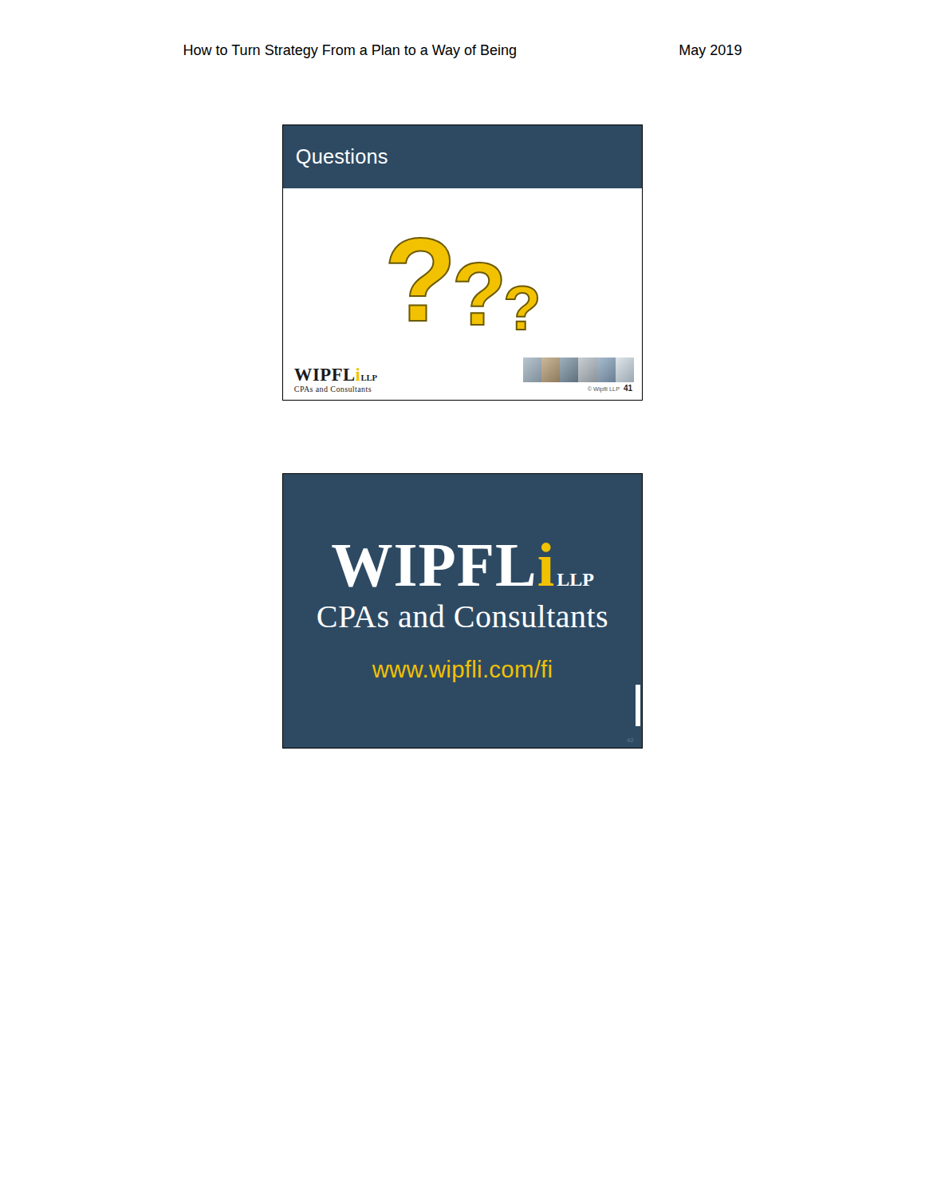How to Turn Strategy From a Plan to a Way of Being
May 2019
Questions
???
WIPFLiLLP
CPAs and Consultants
© Wipfli LLP 41
WIPFLiLLP
CPAs and Consultants
www.wipfli.com/fi
42